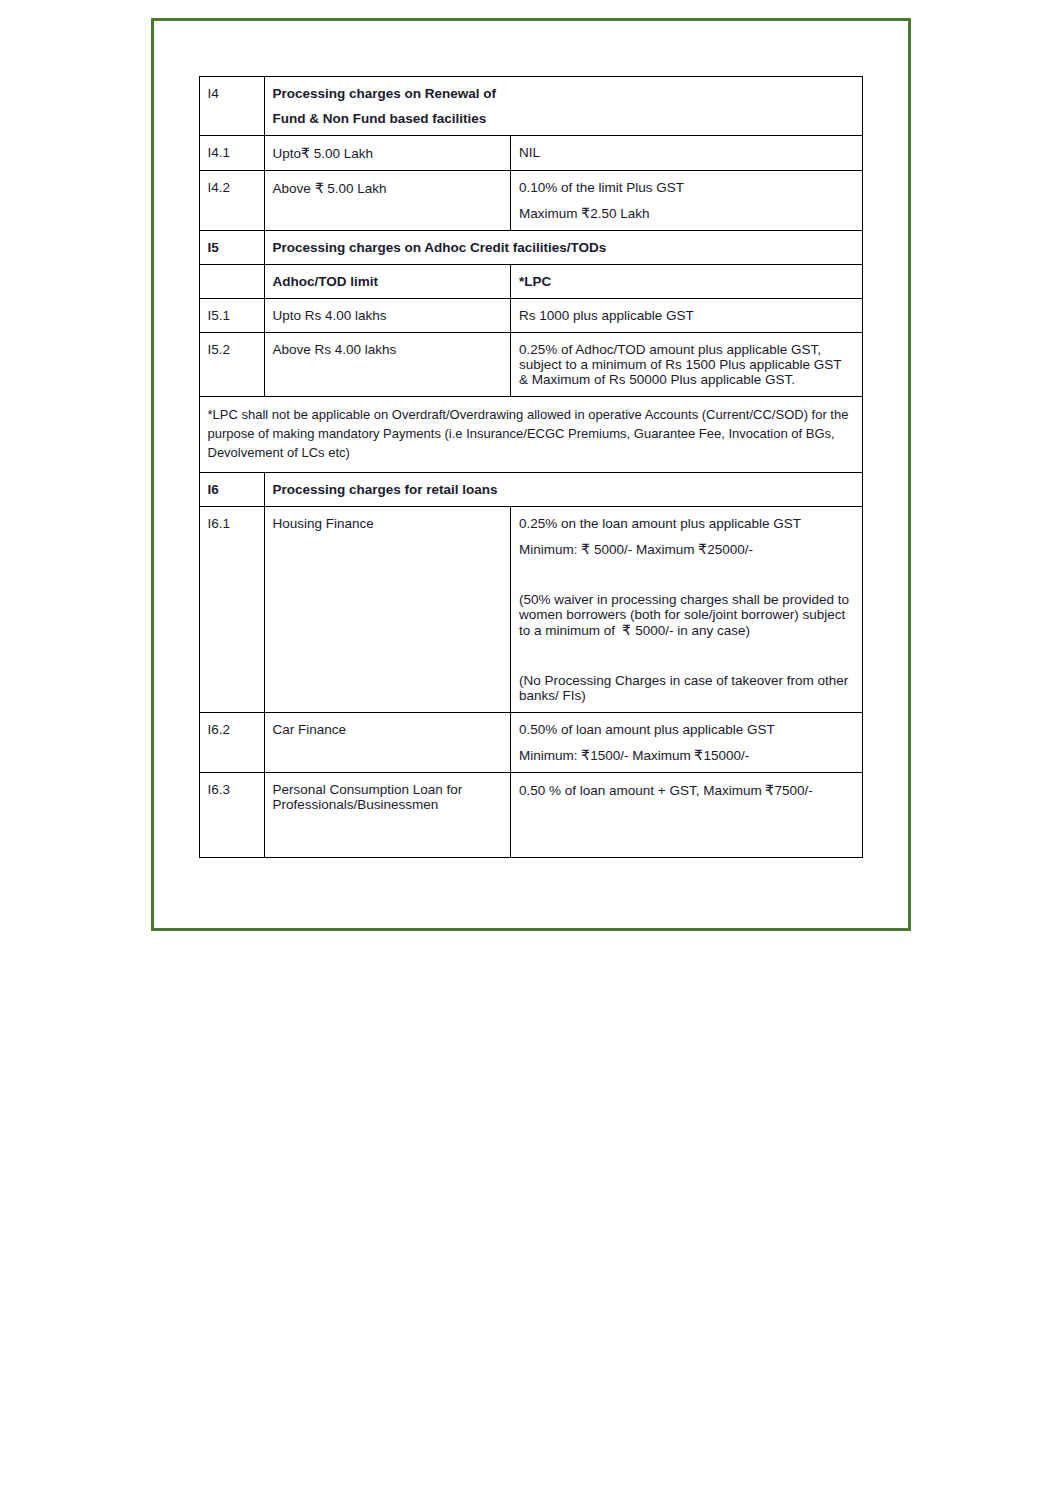| I4 | Processing charges on Renewal of Fund & Non Fund based facilities |
| I4.1 | Upto₹ 5.00 Lakh | NIL |
| I4.2 | Above ₹ 5.00 Lakh | 0.10% of the limit Plus GST Maximum ₹2.50 Lakh |
| I5 | Processing charges on Adhoc Credit facilities/TODs |
| | Adhoc/TOD limit | *LPC |
| I5.1 | Upto Rs 4.00 lakhs | Rs 1000 plus applicable GST |
| I5.2 | Above Rs 4.00 lakhs | 0.25% of Adhoc/TOD amount plus applicable GST, subject to a minimum of Rs 1500 Plus applicable GST & Maximum of Rs 50000 Plus applicable GST. |
| *LPC shall not be applicable on Overdraft/Overdrawing allowed in operative Accounts (Current/CC/SOD) for the purpose of making mandatory Payments (i.e Insurance/ECGC Premiums, Guarantee Fee, Invocation of BGs, Devolvement of LCs etc) |
| I6 | Processing charges for retail loans |
| I6.1 | Housing Finance | 0.25% on the loan amount plus applicable GST Minimum: ₹ 5000/- Maximum ₹25000/- (50% waiver in processing charges shall be provided to women borrowers (both for sole/joint borrower) subject to a minimum of ₹ 5000/- in any case) (No Processing Charges in case of takeover from other banks/ FIs) |
| I6.2 | Car Finance | 0.50% of loan amount plus applicable GST Minimum: ₹1500/- Maximum ₹15000/- |
| I6.3 | Personal Consumption Loan for Professionals/Businessmen | 0.50 % of loan amount + GST, Maximum ₹7500/- |